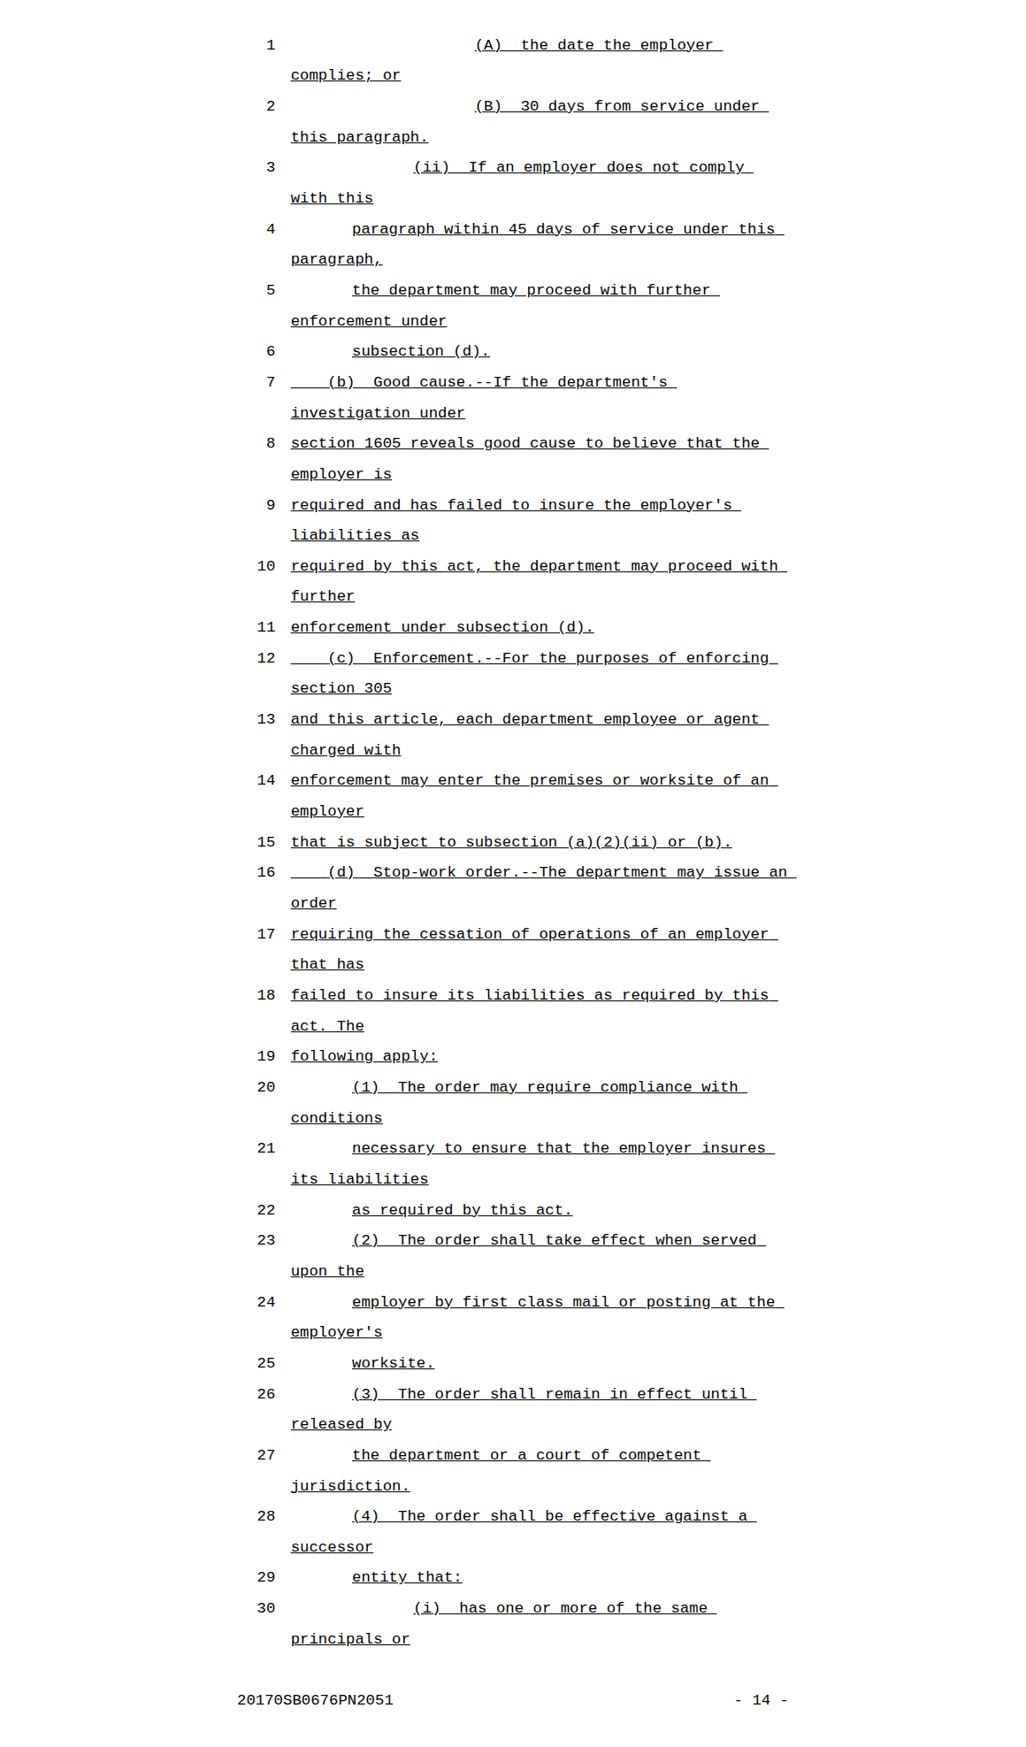(A) the date the employer complies; or
(B) 30 days from service under this paragraph.
(ii) If an employer does not comply with this
paragraph within 45 days of service under this paragraph,
the department may proceed with further enforcement under
subsection (d).
(b) Good cause.--If the department's investigation under
section 1605 reveals good cause to believe that the employer is
required and has failed to insure the employer's liabilities as
required by this act, the department may proceed with further
enforcement under subsection (d).
(c) Enforcement.--For the purposes of enforcing section 305
and this article, each department employee or agent charged with
enforcement may enter the premises or worksite of an employer
that is subject to subsection (a)(2)(ii) or (b).
(d) Stop-work order.--The department may issue an order
requiring the cessation of operations of an employer that has
failed to insure its liabilities as required by this act. The
following apply:
(1) The order may require compliance with conditions
necessary to ensure that the employer insures its liabilities
as required by this act.
(2) The order shall take effect when served upon the
employer by first class mail or posting at the employer's
worksite.
(3) The order shall remain in effect until released by
the department or a court of competent jurisdiction.
(4) The order shall be effective against a successor
entity that:
(i) has one or more of the same principals or
20170SB0676PN2051 - 14 -